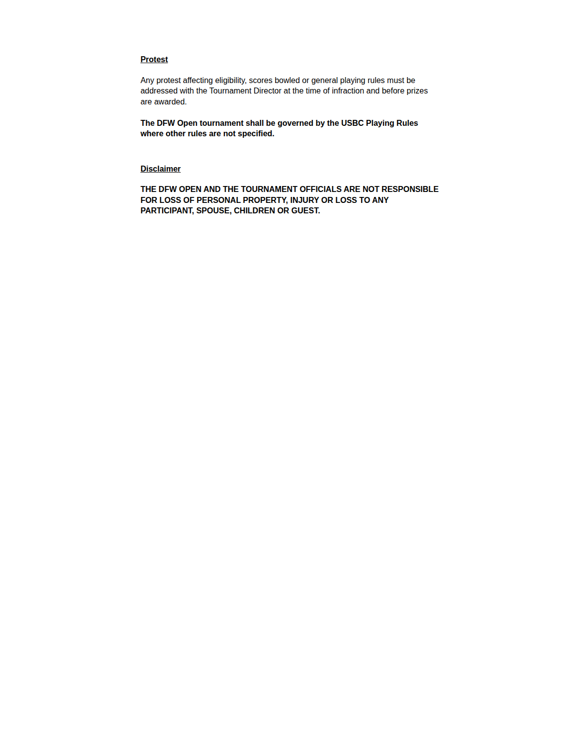Protest
Any protest affecting eligibility, scores bowled or general playing rules must be addressed with the Tournament Director at the time of infraction and before prizes are awarded.
The DFW Open tournament shall be governed by the USBC Playing Rules where other rules are not specified.
Disclaimer
The DFW Open and the Tournament Officials are not responsible for loss of personal property, injury or loss to any participant, spouse, children or guest.